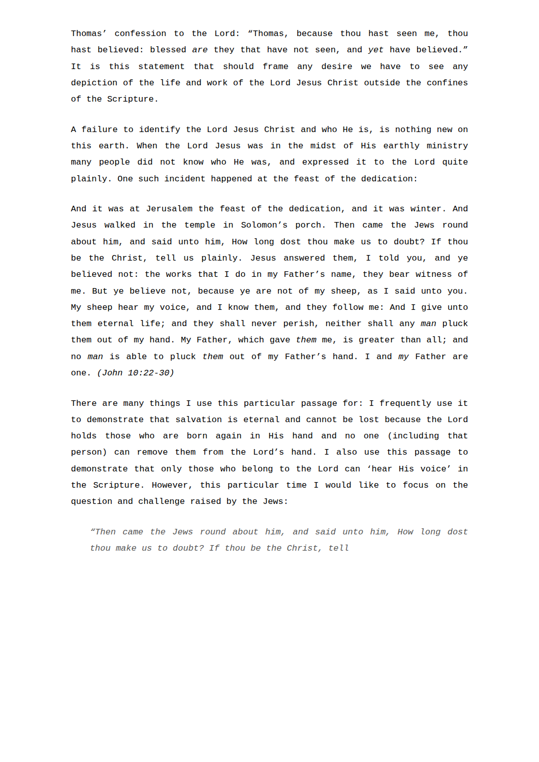Thomas’ confession to the Lord: “Thomas, because thou hast seen me, thou hast believed: blessed are they that have not seen, and yet have believed.” It is this statement that should frame any desire we have to see any depiction of the life and work of the Lord Jesus Christ outside the confines of the Scripture.
A failure to identify the Lord Jesus Christ and who He is, is nothing new on this earth. When the Lord Jesus was in the midst of His earthly ministry many people did not know who He was, and expressed it to the Lord quite plainly. One such incident happened at the feast of the dedication:
And it was at Jerusalem the feast of the dedication, and it was winter. And Jesus walked in the temple in Solomon’s porch. Then came the Jews round about him, and said unto him, How long dost thou make us to doubt? If thou be the Christ, tell us plainly. Jesus answered them, I told you, and ye believed not: the works that I do in my Father’s name, they bear witness of me. But ye believe not, because ye are not of my sheep, as I said unto you. My sheep hear my voice, and I know them, and they follow me: And I give unto them eternal life; and they shall never perish, neither shall any man pluck them out of my hand. My Father, which gave them me, is greater than all; and no man is able to pluck them out of my Father’s hand. I and my Father are one. (John 10:22-30)
There are many things I use this particular passage for: I frequently use it to demonstrate that salvation is eternal and cannot be lost because the Lord holds those who are born again in His hand and no one (including that person) can remove them from the Lord’s hand. I also use this passage to demonstrate that only those who belong to the Lord can ‘hear His voice’ in the Scripture. However, this particular time I would like to focus on the question and challenge raised by the Jews:
“Then came the Jews round about him, and said unto him, How long dost thou make us to doubt? If thou be the Christ, tell